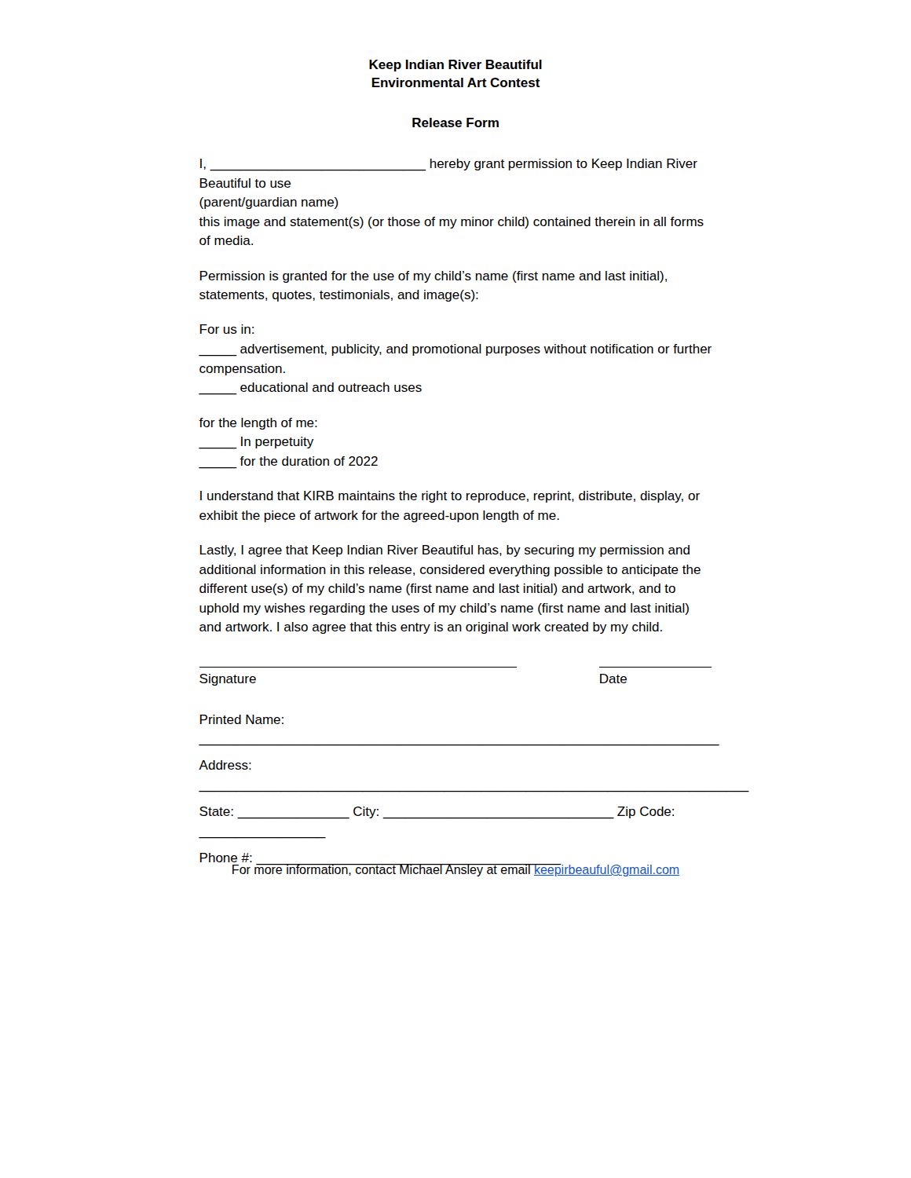Keep Indian River Beautiful Environmental Art Contest
Release Form
I, _____________________________ hereby grant permission to Keep Indian River Beautiful to use
(parent/guardian name)
this image and statement(s) (or those of my minor child) contained therein in all forms of media.
Permission is granted for the use of my child’s name (first name and last initial), statements, quotes, testimonials, and image(s):
For us in:
_____ advertisement, publicity, and promotional purposes without notification or further compensation.
_____ educational and outreach uses
for the length of me:
_____ In perpetuity
_____ for the duration of 2022
I understand that KIRB maintains the right to reproduce, reprint, distribute, display, or exhibit the piece of artwork for the agreed-upon length of me.
Lastly, I agree that Keep Indian River Beautiful has, by securing my permission and additional information in this release, considered everything possible to anticipate the different use(s) of my child’s name (first name and last initial) and artwork, and to uphold my wishes regarding the uses of my child’s name (first name and last initial) and artwork. I also agree that this entry is an original work created by my child.
Signature
Date
Printed Name: ______________________________________________________________________
Address: __________________________________________________________________________
State: _______________ City: _______________________________ Zip Code: _________________
Phone #: _________________________________________
For more information, contact Michael Ansley at email keepirbeauful@gmail.com